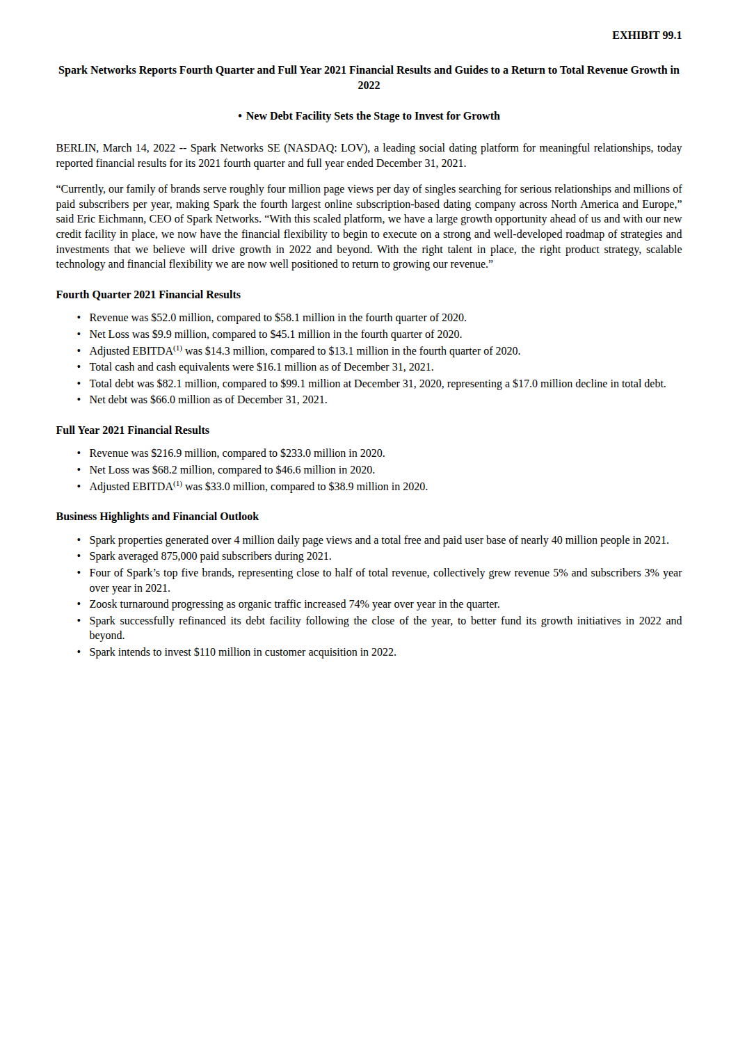EXHIBIT 99.1
Spark Networks Reports Fourth Quarter and Full Year 2021 Financial Results and Guides to a Return to Total Revenue Growth in 2022
•New Debt Facility Sets the Stage to Invest for Growth
BERLIN, March 14, 2022 -- Spark Networks SE (NASDAQ: LOV), a leading social dating platform for meaningful relationships, today reported financial results for its 2021 fourth quarter and full year ended December 31, 2021.
“Currently, our family of brands serve roughly four million page views per day of singles searching for serious relationships and millions of paid subscribers per year, making Spark the fourth largest online subscription-based dating company across North America and Europe,” said Eric Eichmann, CEO of Spark Networks. “With this scaled platform, we have a large growth opportunity ahead of us and with our new credit facility in place, we now have the financial flexibility to begin to execute on a strong and well-developed roadmap of strategies and investments that we believe will drive growth in 2022 and beyond. With the right talent in place, the right product strategy, scalable technology and financial flexibility we are now well positioned to return to growing our revenue.”
Fourth Quarter 2021 Financial Results
Revenue was $52.0 million, compared to $58.1 million in the fourth quarter of 2020.
Net Loss was $9.9 million, compared to $45.1 million in the fourth quarter of 2020.
Adjusted EBITDA(1) was $14.3 million, compared to $13.1 million in the fourth quarter of 2020.
Total cash and cash equivalents were $16.1 million as of December 31, 2021.
Total debt was $82.1 million, compared to $99.1 million at December 31, 2020, representing a $17.0 million decline in total debt.
Net debt was $66.0 million as of December 31, 2021.
Full Year 2021 Financial Results
Revenue was $216.9 million, compared to $233.0 million in 2020.
Net Loss was $68.2 million, compared to $46.6 million in 2020.
Adjusted EBITDA(1) was $33.0 million, compared to $38.9 million in 2020.
Business Highlights and Financial Outlook
Spark properties generated over 4 million daily page views and a total free and paid user base of nearly 40 million people in 2021.
Spark averaged 875,000 paid subscribers during 2021.
Four of Spark’s top five brands, representing close to half of total revenue, collectively grew revenue 5% and subscribers 3% year over year in 2021.
Zoosk turnaround progressing as organic traffic increased 74% year over year in the quarter.
Spark successfully refinanced its debt facility following the close of the year, to better fund its growth initiatives in 2022 and beyond.
Spark intends to invest $110 million in customer acquisition in 2022.